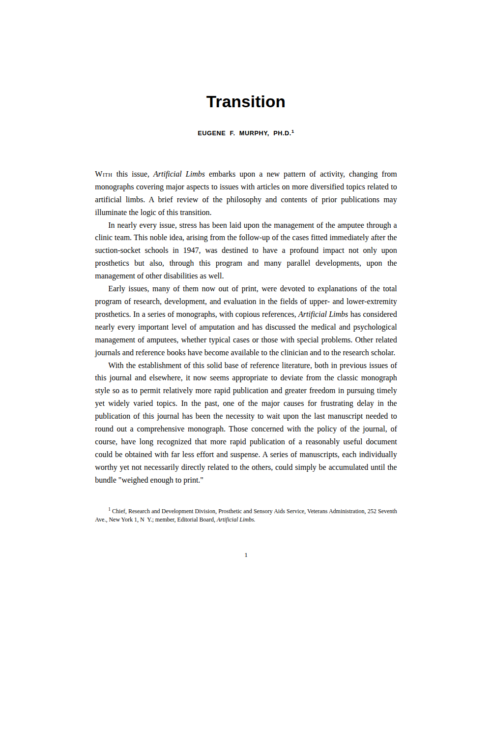Transition
EUGENE F. MURPHY, PH.D.1
With this issue, Artificial Limbs embarks upon a new pattern of activity, changing from monographs covering major aspects to issues with articles on more diversified topics related to artificial limbs. A brief review of the philosophy and contents of prior publications may illuminate the logic of this transition.
In nearly every issue, stress has been laid upon the management of the amputee through a clinic team. This noble idea, arising from the follow-up of the cases fitted immediately after the suction-socket schools in 1947, was destined to have a profound impact not only upon prosthetics but also, through this program and many parallel developments, upon the management of other disabilities as well.
Early issues, many of them now out of print, were devoted to explanations of the total program of research, development, and evaluation in the fields of upper- and lower-extremity prosthetics. In a series of monographs, with copious references, Artificial Limbs has considered nearly every important level of amputation and has discussed the medical and psychological management of amputees, whether typical cases or those with special problems. Other related journals and reference books have become available to the clinician and to the research scholar.
With the establishment of this solid base of reference literature, both in previous issues of this journal and elsewhere, it now seems appropriate to deviate from the classic monograph style so as to permit relatively more rapid publication and greater freedom in pursuing timely yet widely varied topics. In the past, one of the major causes for frustrating delay in the publication of this journal has been the necessity to wait upon the last manuscript needed to round out a comprehensive monograph. Those concerned with the policy of the journal, of course, have long recognized that more rapid publication of a reasonably useful document could be obtained with far less effort and suspense. A series of manuscripts, each individually worthy yet not necessarily directly related to the others, could simply be accumulated until the bundle "weighed enough to print."
1 Chief, Research and Development Division, Prosthetic and Sensory Aids Service, Veterans Administration, 252 Seventh Ave., New York 1, N Y.; member, Editorial Board, Artificial Limbs.
1